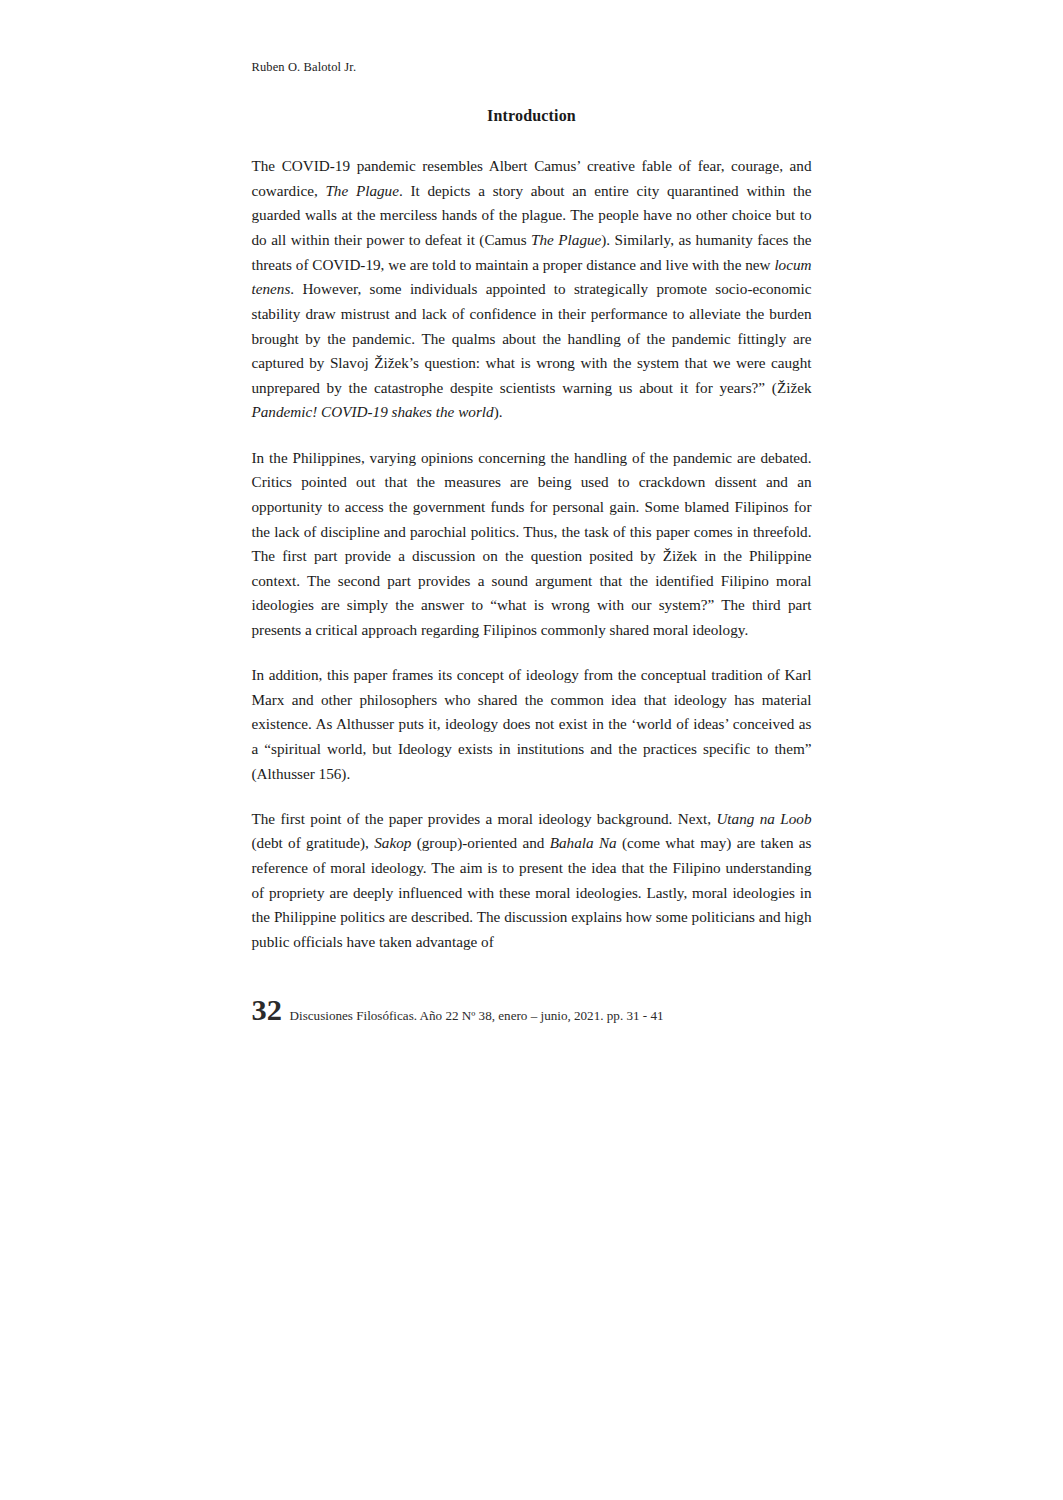Ruben O. Balotol Jr.
Introduction
The COVID-19 pandemic resembles Albert Camus’ creative fable of fear, courage, and cowardice, The Plague. It depicts a story about an entire city quarantined within the guarded walls at the merciless hands of the plague. The people have no other choice but to do all within their power to defeat it (Camus The Plague). Similarly, as humanity faces the threats of COVID-19, we are told to maintain a proper distance and live with the new locum tenens. However, some individuals appointed to strategically promote socio-economic stability draw mistrust and lack of confidence in their performance to alleviate the burden brought by the pandemic. The qualms about the handling of the pandemic fittingly are captured by Slavoj Žižek’s question: what is wrong with the system that we were caught unprepared by the catastrophe despite scientists warning us about it for years?” (Žižek Pandemic! COVID-19 shakes the world).
In the Philippines, varying opinions concerning the handling of the pandemic are debated. Critics pointed out that the measures are being used to crackdown dissent and an opportunity to access the government funds for personal gain. Some blamed Filipinos for the lack of discipline and parochial politics. Thus, the task of this paper comes in threefold. The first part provide a discussion on the question posited by Žižek in the Philippine context. The second part provides a sound argument that the identified Filipino moral ideologies are simply the answer to “what is wrong with our system?” The third part presents a critical approach regarding Filipinos commonly shared moral ideology.
In addition, this paper frames its concept of ideology from the conceptual tradition of Karl Marx and other philosophers who shared the common idea that ideology has material existence. As Althusser puts it, ideology does not exist in the ‘world of ideas’ conceived as a “spiritual world, but Ideology exists in institutions and the practices specific to them” (Althusser 156).
The first point of the paper provides a moral ideology background. Next, Utang na Loob (debt of gratitude), Sakop (group)-oriented and Bahala Na (come what may) are taken as reference of moral ideology. The aim is to present the idea that the Filipino understanding of propriety are deeply influenced with these moral ideologies. Lastly, moral ideologies in the Philippine politics are described. The discussion explains how some politicians and high public officials have taken advantage of
32 Discusiones Filosóficas. Año 22 Nº 38, enero – junio, 2021. pp. 31 - 41